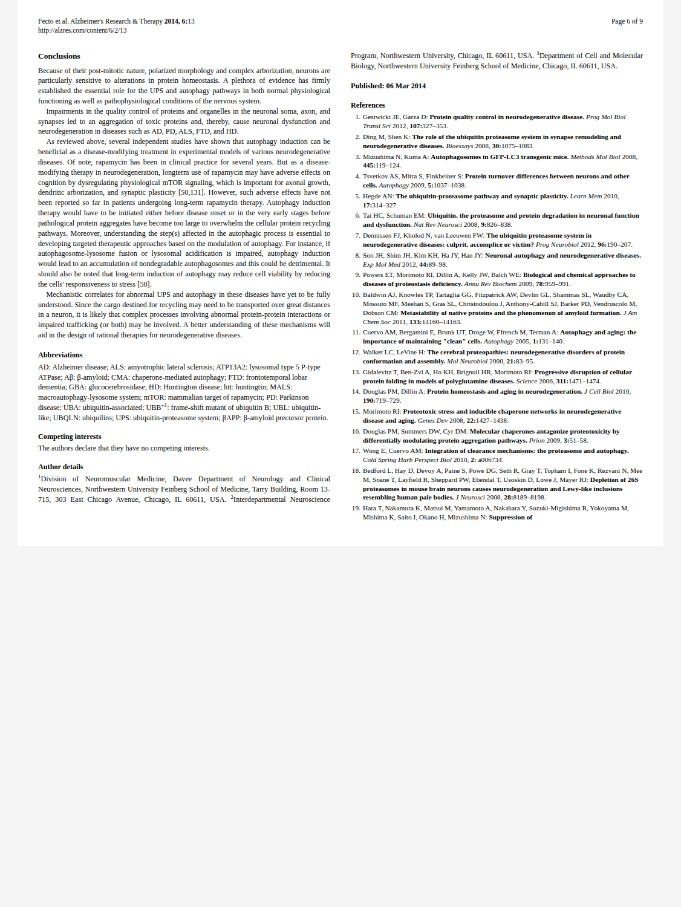Fecto et al. Alzheimer's Research & Therapy 2014, 6: 13
http://alzres.com/content/6/2/13
Page 6 of 9
Conclusions
Because of their post-mitotic nature, polarized morphology and complex arborization, neurons are particularly sensitive to alterations in protein homeostasis. A plethora of evidence has firmly established the essential role for the UPS and autophagy pathways in both normal physiological functioning as well as pathophysiological conditions of the nervous system.
Impairments in the quality control of proteins and organelles in the neuronal soma, axon, and synapses led to an aggregation of toxic proteins and, thereby, cause neuronal dysfunction and neurodegeneration in diseases such as AD, PD, ALS, FTD, and HD.
As reviewed above, several independent studies have shown that autophagy induction can be beneficial as a disease-modifying treatment in experimental models of various neurodegenerative diseases. Of note, rapamycin has been in clinical practice for several years. But as a disease-modifying therapy in neurodegeneration, longterm use of rapamycin may have adverse effects on cognition by dysregulating physiological mTOR signaling, which is important for axonal growth, dendritic arborization, and synaptic plasticity [50,131]. However, such adverse effects have not been reported so far in patients undergoing long-term rapamycin therapy. Autophagy induction therapy would have to be initiated either before disease onset or in the very early stages before pathological protein aggregates have become too large to overwhelm the cellular protein recycling pathways. Moreover, understanding the step(s) affected in the autophagic process is essential to developing targeted therapeutic approaches based on the modulation of autophagy. For instance, if autophagosome-lysosome fusion or lysosomal acidification is impaired, autophagy induction would lead to an accumulation of nondegradable autophagosomes and this could be detrimental. It should also be noted that long-term induction of autophagy may reduce cell viability by reducing the cells' responsiveness to stress [50].
Mechanistic correlates for abnormal UPS and autophagy in these diseases have yet to be fully understood. Since the cargo destined for recycling may need to be transported over great distances in a neuron, it is likely that complex processes involving abnormal protein-protein interactions or impaired trafficking (or both) may be involved. A better understanding of these mechanisms will aid in the design of rational therapies for neurodegenerative diseases.
Abbreviations
AD: Alzheimer disease; ALS: amyotrophic lateral sclerosis; ATP13A2: lysosomal type 5 P-type ATPase; Aβ: β-amyloid; CMA: chaperone-mediated autophagy; FTD: frontotemporal lobar dementia; GBA: glucocerebrosidase; HD: Huntington disease; htt: huntingtin; MALS: macroautophagy-lysosome system; mTOR: mammalian target of rapamycin; PD: Parkinson disease; UBA: ubiquitin-associated; UBB+1: frame-shift mutant of ubiquitin B; UBL: ubiquitin-like; UBQLN: ubiquilins; UPS: ubiquitin-proteasome system; βAPP: β-amyloid precursor protein.
Competing interests
The authors declare that they have no competing interests.
Author details
1Division of Neuromuscular Medicine, Davee Department of Neurology and Clinical Neurosciences, Northwestern University Feinberg School of Medicine, Tarry Building, Room 13-715, 303 East Chicago Avenue, Chicago, IL 60611, USA. 2Interdepartmental Neuroscience Program, Northwestern University, Chicago, IL 60611, USA. 3Department of Cell and Molecular Biology, Northwestern University Feinberg School of Medicine, Chicago, IL 60611, USA.
Published: 06 Mar 2014
References
Gestwicki JE, Garza D: Protein quality control in neurodegenerative disease. Prog Mol Biol Transl Sci 2012, 107: 327–353.
Ding M, Shen K: The role of the ubiquitin proteasome system in synapse remodeling and neurodegenerative diseases. Bioessays 2008, 30: 1075–1083.
Mizushima N, Kuma A: Autophagosomes in GFP-LC3 transgenic mice. Methods Mol Biol 2008, 445: 119–124.
Tsvetkov AS, Mitra S, Finkbeiner S: Protein turnover differences between neurons and other cells. Autophagy 2009, 5: 1037–1038.
Hegde AN: The ubiquitin-proteasome pathway and synaptic plasticity. Learn Mem 2010, 17: 314–327.
Tai HC, Schuman EM: Ubiquitin, the proteasome and protein degradation in neuronal function and dysfunction. Nat Rev Neurosci 2008, 9: 826–838.
Dennissen FJ, Kholod N, van Leeuwen FW: The ubiquitin proteasome system in neurodegenerative diseases: culprit, accomplice or victim? Prog Neurobiol 2012, 96: 190–207.
Son JH, Shim JH, Kim KH, Ha JY, Han JY: Neuronal autophagy and neurodegenerative diseases. Exp Mol Med 2012, 44: 89–98.
Powers ET, Morimoto RI, Dillin A, Kelly JW, Balch WE: Biological and chemical approaches to diseases of proteostasis deficiency. Annu Rev Biochem 2009, 78: 959–991.
Baldwin AJ, Knowles TP, Tartaglia GG, Fitzpatrick AW, Devlin GL, Shammas SL, Waudby CA, Mossuto MF, Meehan S, Gras SL, Christodoulou J, Anthony-Cahill SJ, Barker PD, Vendruscolo M, Dobson CM: Metastability of native proteins and the phenomenon of amyloid formation. J Am Chem Soc 2011, 133: 14160–14163.
Cuervo AM, Bergamini E, Brunk UT, Droge W, Ffrench M, Terman A: Autophagy and aging: the importance of maintaining "clean" cells. Autophagy 2005, 1: 131–140.
Walker LC, LeVine H: The cerebral proteopathies: neurodegenerative disorders of protein conformation and assembly. Mol Neurobiol 2000, 21: 83–95.
Gidalevitz T, Ben-Zvi A, Ho KH, Brignull HR, Morimoto RI: Progressive disruption of cellular protein folding in models of polyglutamine diseases. Science 2006, 311: 1471–1474.
Douglas PM, Dillin A: Protein homeostasis and aging in neurodegeneration. J Cell Biol 2010, 190: 719–729.
Morimoto RI: Proteotoxic stress and inducible chaperone networks in neurodegenerative disease and aging. Genes Dev 2008, 22: 1427–1438.
Douglas PM, Summers DW, Cyr DM: Molecular chaperones antagonize proteotoxicity by differentially modulating protein aggregation pathways. Prion 2009, 3: 51–58.
Wong E, Cuervo AM: Integration of clearance mechanisms: the proteasome and autophagy. Cold Spring Harb Perspect Biol 2010, 2: a006734.
Bedford L, Hay D, Devoy A, Paine S, Powe DG, Seth R, Gray T, Topham I, Fone K, Rezvani N, Mee M, Soane T, Layfield R, Sheppard PW, Ebendal T, Usoskin D, Lowe J, Mayer RJ: Depletion of 26S proteasomes in mouse brain neurons causes neurodegeneration and Lewy-like inclusions resembling human pale bodies. J Neurosci 2008, 28: 8189–8198.
Hara T, Nakamura K, Matsui M, Yamamoto A, Nakahara Y, Suzuki-Migishima R, Yokoyama M, Mishima K, Saito I, Okano H, Mizushima N: Suppression of